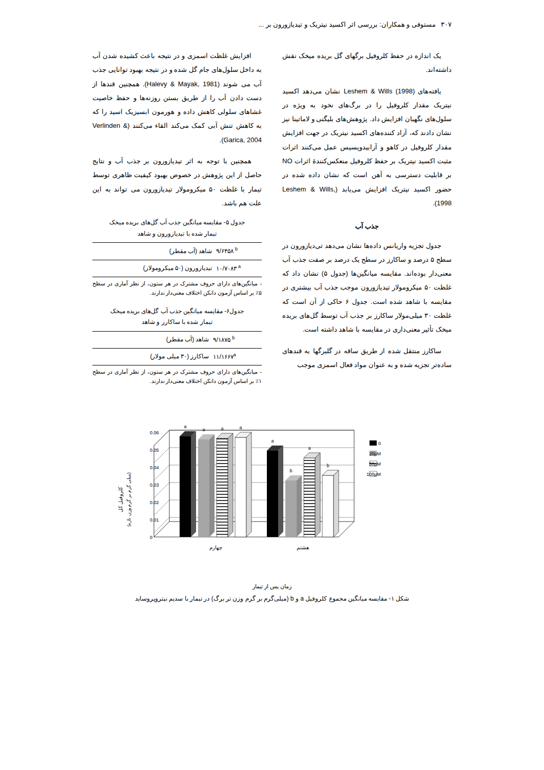۳۰۷
مستوفی و همکاران: بررسی اثر اکسید نیتریک و تیدیازورون بر ...
یک اندازه در حفظ کلروفیل برگهای گل بریده میخک نقش داشته‌اند.
یافته‌های Leshem & Wills (1998) نشان می‌دهد اکسید نیتریک مقدار کلروفیل را در برگ‌های نخود به ویژه در سلول‌های نگهبان افزایش داد. پژوهش‌های بلیگنی و لاماتینا نیز نشان دادند که، آزاد کننده‌های اکسید نیتریک در جهت افزایش مقدار کلروفیل در کاهو و آرابیدوپسیس عمل می‌کنند اثرات مثبت اکسید نیتریک بر حفظ کلروفیل منعکس‌کنندۀ اثرات NO بر قابلیت دسترسی به آهن است که نشان داده شده در حضور اکسید نیتریک افزایش می‌یابد (Leshem & Wills, 1998).
جذب آب
جدول تجزیه واریانس داده‌ها نشان می‌دهد تی‌دیازورون در سطح ۵ درصد و ساکارز در سطح یک درصد بر صفت جذب آب معنی‌دار بوده‌اند. مقایسه میانگین‌ها (جدول ۵) نشان داد که غلظت ۵۰ میکرومولار تیدیازورون موجب جذب آب بیشتری در مقایسه با شاهد شده است. جدول ۶ حاکی از آن است که غلظت ۳۰ میلی‌مولار ساکارز بر جذب آب توسط گل‌های بریده میخک تأثیر معنی‌داری در مقایسه با شاهد داشته است.
ساکارز منتقل شده از طریق ساقه در گلبرگها به قندهای ساده‌تر تجزیه شده و به عنوان مواد فعال اسمزی موجب
افزایش غلظت اسمزی و در نتیجه باعث کشیده شدن آب به داخل سلول‌های جام گل شده و در نتیجه بهبود توانایی جذب آب می شوند (Halevy & Mayak, 1981). همچنین قندها از دست دادن آب را از طریق بستن روزنه‌ها و حفظ خاصیت غشاهای سلولی کاهش داده و هورمون ابسیزیک اسید را که به کاهش تنش آبی کمک می‌کند القاء می‌کنند (Verlinden & Garica, 2004).
همچنین با توجه به اثر تیدیازورون بر جذب آب و نتایج حاصل از این پژوهش در خصوص بهبود کیفیت ظاهری توسط تیمار با غلظت ۵۰ میکرومولار تیدیازورون می تواند به این علت هم باشد.
جدول ۵- مقایسه میانگین جذب آب گل‌های بریده میخک
تیمار شده با تیدیازورون و شاهد
| ۹/۶۴۵۸ b | شاهد (آب مقطر) |
| ۱۰/۷۰۸۳ a | تیدیازورون (۵۰ میکرومولار) |
- میانگین‌های دارای حروف مشترک در هر ستون، از نظر آماری در سطح ۵٪ بر اساس آزمون دانکن اختلاف معنی‌دار ندارند.
جدول۶- مقایسه میانگین جذب آب گل‌های بریده میخک
تیمار شده با ساکارز و شاهد
| ۹/۱۸۷۵ b | شاهد (آب مقطر) |
| ۱۱/۱۶۶۷ a | ساکارز (۳۰ میلی مولار) |
- میانگین‌های دارای حروف مشترک در هر ستون، از نظر آماری در سطح ۱٪ بر اساس آزمون دانکن اختلاف معنی‌دار ندارند.
کلروفیل کل (میلی گرم بر گرم وزن تازه) 0.06 0.05 0.04 0.03 0.02 0.01 0 a a a a a b a b چهارم هشتم 0 20µM 50µM 100µM
زمان پس از تیمار
شکل ۱- مقایسه میانگین مجموع کلروفیل a و b (میلی‌گرم بر گرم وزن تر برگ) در تیمار با سدیم نیتروپروساید